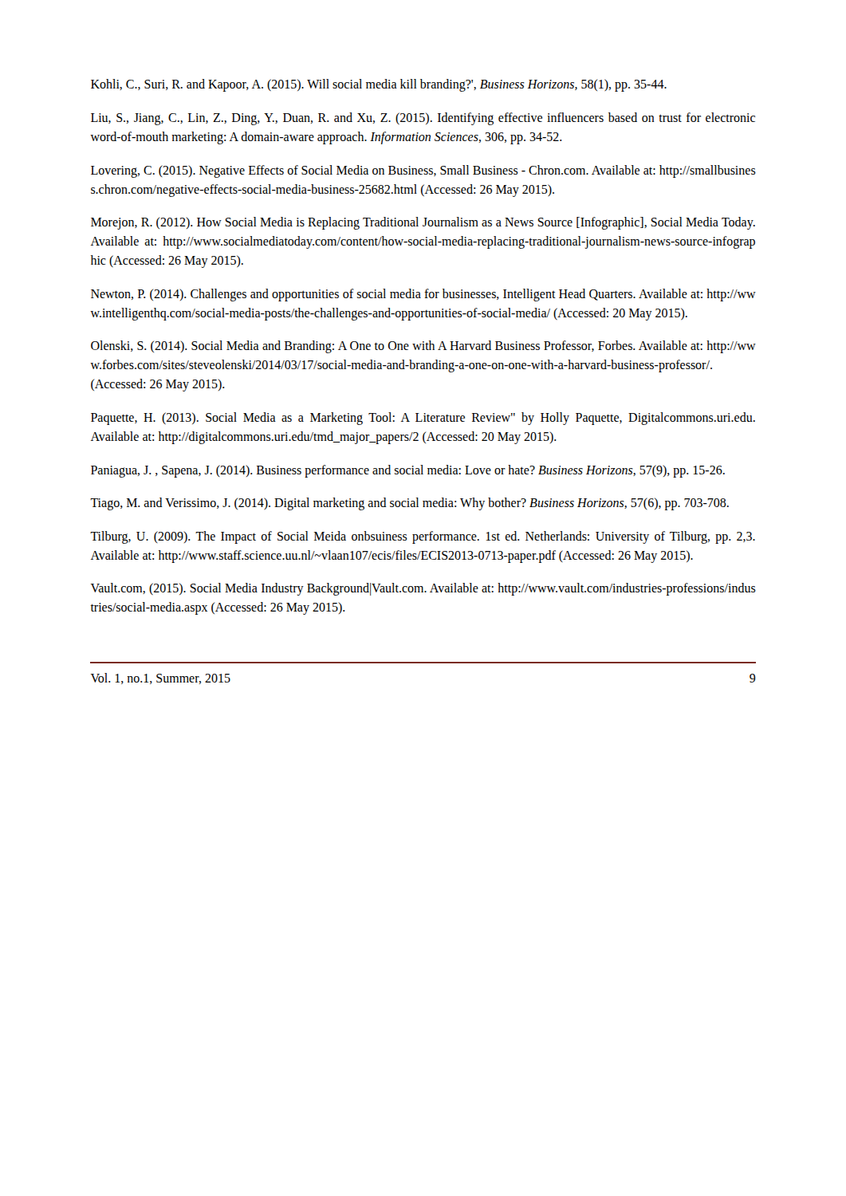Kohli, C., Suri, R. and Kapoor, A. (2015). Will social media kill branding?', Business Horizons, 58(1), pp. 35-44.
Liu, S., Jiang, C., Lin, Z., Ding, Y., Duan, R. and Xu, Z. (2015). Identifying effective influencers based on trust for electronic word-of-mouth marketing: A domain-aware approach. Information Sciences, 306, pp. 34-52.
Lovering, C. (2015). Negative Effects of Social Media on Business, Small Business - Chron.com. Available at: http://smallbusiness.chron.com/negative-effects-social-media-business-25682.html (Accessed: 26 May 2015).
Morejon, R. (2012). How Social Media is Replacing Traditional Journalism as a News Source [Infographic], Social Media Today. Available at: http://www.socialmediatoday.com/content/how-social-media-replacing-traditional-journalism-news-source-infographic (Accessed: 26 May 2015).
Newton, P. (2014). Challenges and opportunities of social media for businesses, Intelligent Head Quarters. Available at: http://www.intelligenthq.com/social-media-posts/the-challenges-and-opportunities-of-social-media/ (Accessed: 20 May 2015).
Olenski, S. (2014). Social Media and Branding: A One to One with A Harvard Business Professor, Forbes. Available at: http://www.forbes.com/sites/steveolenski/2014/03/17/social-media-and-branding-a-one-on-one-with-a-harvard-business-professor/. (Accessed: 26 May 2015).
Paquette, H. (2013). Social Media as a Marketing Tool: A Literature Review" by Holly Paquette, Digitalcommons.uri.edu. Available at: http://digitalcommons.uri.edu/tmd_major_papers/2 (Accessed: 20 May 2015).
Paniagua, J. , Sapena, J. (2014). Business performance and social media: Love or hate? Business Horizons, 57(9), pp. 15-26.
Tiago, M. and Verissimo, J. (2014). Digital marketing and social media: Why bother? Business Horizons, 57(6), pp. 703-708.
Tilburg, U. (2009). The Impact of Social Meida onbsuiness performance. 1st ed. Netherlands: University of Tilburg, pp. 2,3. Available at: http://www.staff.science.uu.nl/~vlaan107/ecis/files/ECIS2013-0713-paper.pdf (Accessed: 26 May 2015).
Vault.com, (2015). Social Media Industry Background|Vault.com. Available at: http://www.vault.com/industries-professions/industries/social-media.aspx (Accessed: 26 May 2015).
Vol. 1, no.1, Summer, 2015 9